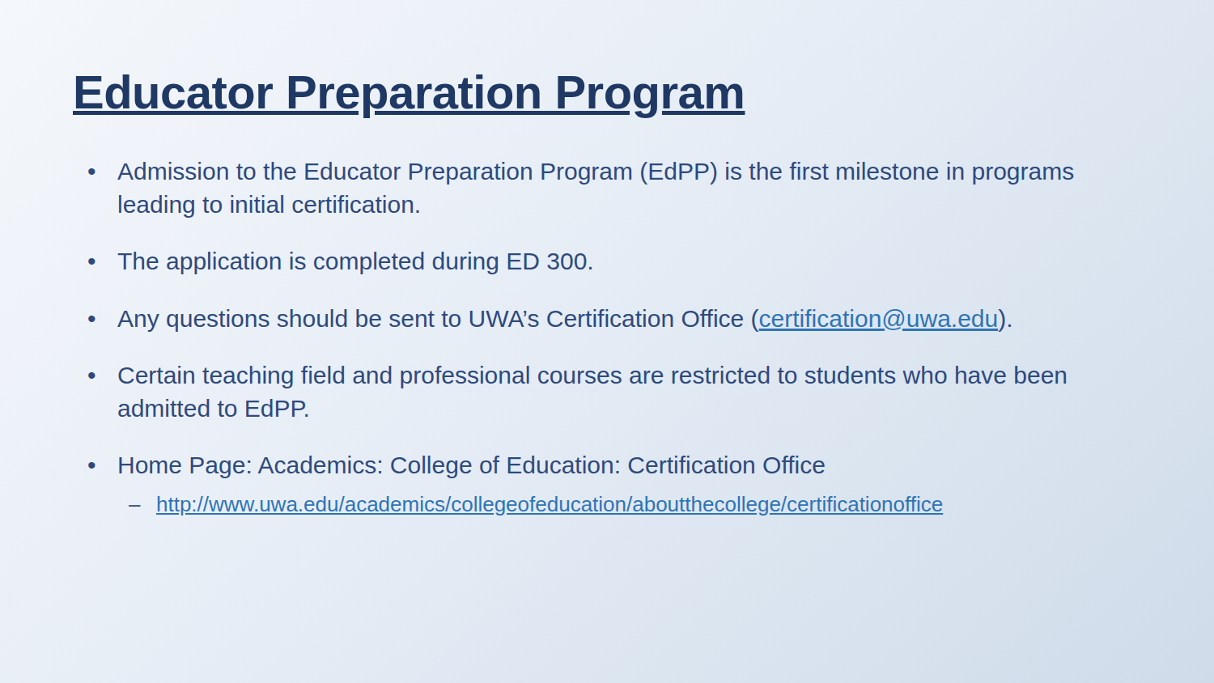Educator Preparation Program
Admission to the Educator Preparation Program (EdPP) is the first milestone in programs leading to initial certification.
The application is completed during ED 300.
Any questions should be sent to UWA’s Certification Office (certification@uwa.edu).
Certain teaching field and professional courses are restricted to students who have been admitted to EdPP.
Home Page: Academics: College of Education: Certification Office
http://www.uwa.edu/academics/collegeofeducation/aboutthecollege/certificationoffice